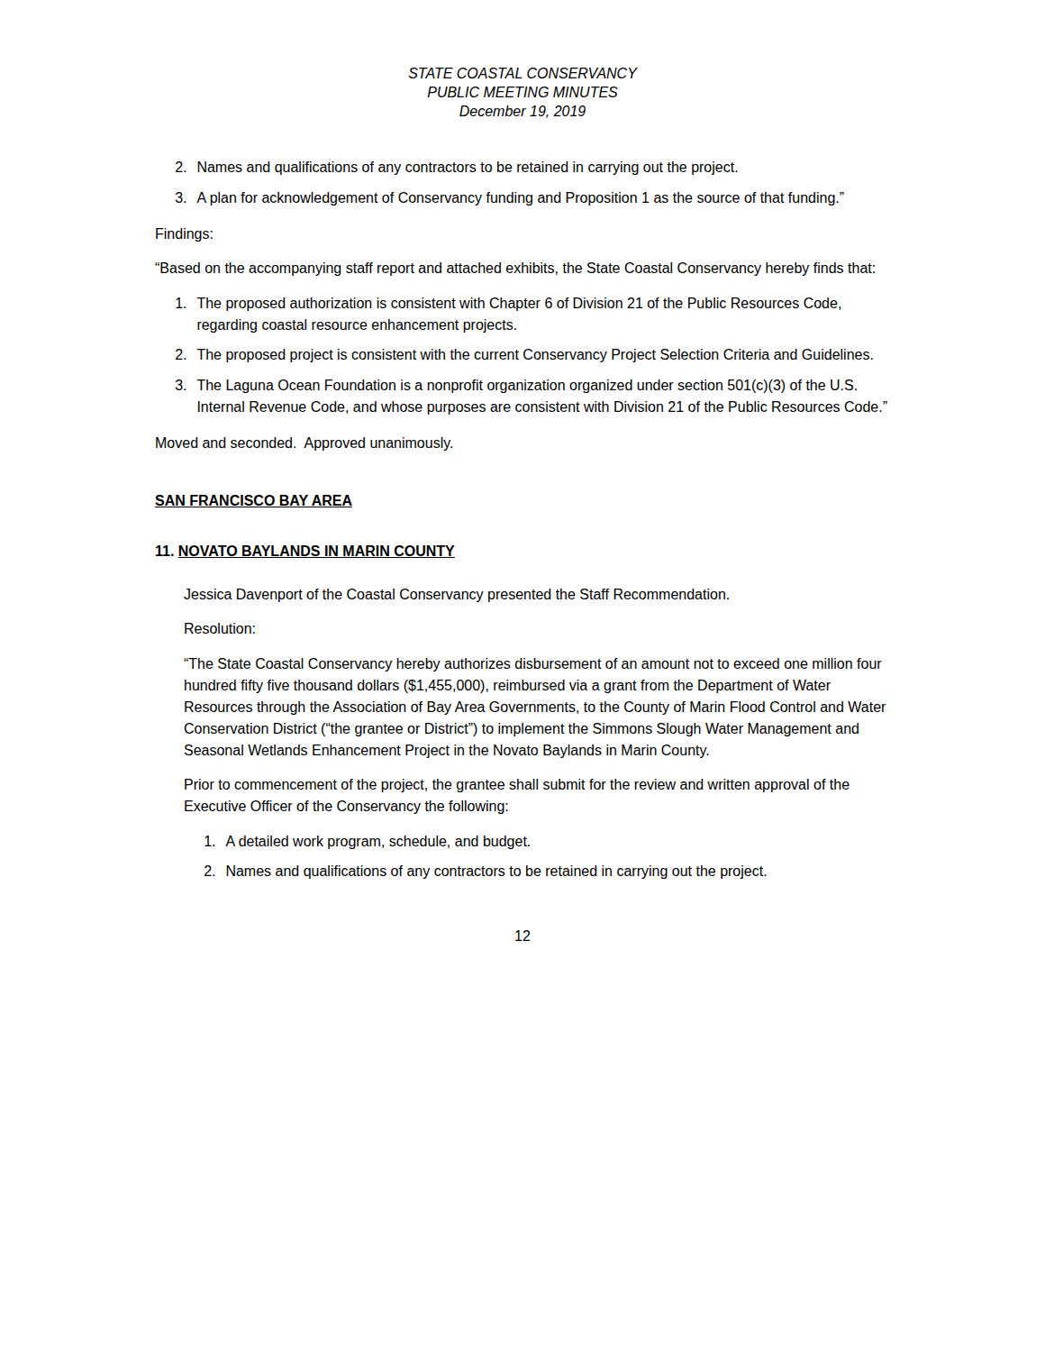STATE COASTAL CONSERVANCY
PUBLIC MEETING MINUTES
December 19, 2019
Names and qualifications of any contractors to be retained in carrying out the project.
A plan for acknowledgement of Conservancy funding and Proposition 1 as the source of that funding.”
Findings:
“Based on the accompanying staff report and attached exhibits, the State Coastal Conservancy hereby finds that:
The proposed authorization is consistent with Chapter 6 of Division 21 of the Public Resources Code, regarding coastal resource enhancement projects.
The proposed project is consistent with the current Conservancy Project Selection Criteria and Guidelines.
The Laguna Ocean Foundation is a nonprofit organization organized under section 501(c)(3) of the U.S. Internal Revenue Code, and whose purposes are consistent with Division 21 of the Public Resources Code.”
Moved and seconded. Approved unanimously.
SAN FRANCISCO BAY AREA
11. NOVATO BAYLANDS IN MARIN COUNTY
Jessica Davenport of the Coastal Conservancy presented the Staff Recommendation.
Resolution:
“The State Coastal Conservancy hereby authorizes disbursement of an amount not to exceed one million four hundred fifty five thousand dollars ($1,455,000), reimbursed via a grant from the Department of Water Resources through the Association of Bay Area Governments, to the County of Marin Flood Control and Water Conservation District (“the grantee or District”) to implement the Simmons Slough Water Management and Seasonal Wetlands Enhancement Project in the Novato Baylands in Marin County.
Prior to commencement of the project, the grantee shall submit for the review and written approval of the Executive Officer of the Conservancy the following:
A detailed work program, schedule, and budget.
Names and qualifications of any contractors to be retained in carrying out the project.
12